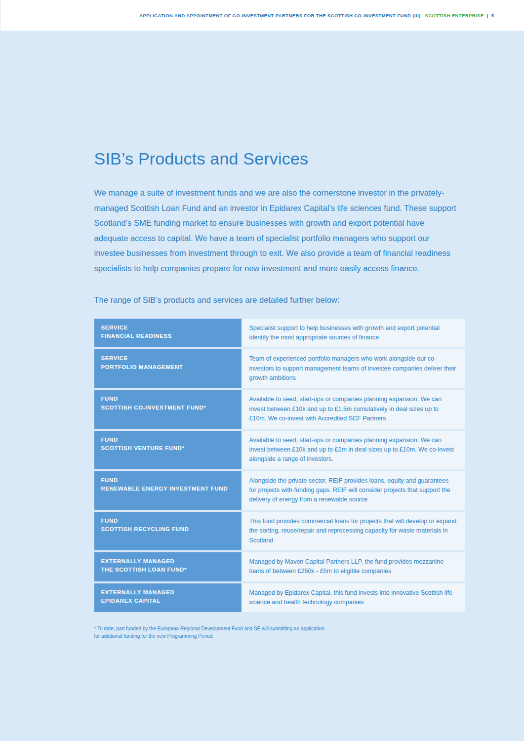APPLICATION AND APPOINTMENT OF CO-INVESTMENT PARTNERS FOR THE SCOTTISH CO-INVESTMENT FUND (III) SCOTTISH ENTERPRISE | 5
SIB’s Products and Services
We manage a suite of investment funds and we are also the cornerstone investor in the privately-managed Scottish Loan Fund and an investor in Epidarex Capital’s life sciences fund. These support Scotland’s SME funding market to ensure businesses with growth and export potential have adequate access to capital. We have a team of specialist portfolio managers who support our investee businesses from investment through to exit. We also provide a team of financial readiness specialists to help companies prepare for new investment and more easily access finance.
The range of SIB’s products and services are detailed further below:
| SERVICE FINANCIAL READINESS | Specialist support to help businesses with growth and export potential identify the most appropriate sources of finance |
| SERVICE PORTFOLIO MANAGEMENT | Team of experienced portfolio managers who work alongside our co-investors to support management teams of investee companies deliver their growth ambitions |
| FUND SCOTTISH CO-INVESTMENT FUND* | Available to seed, start-ups or companies planning expansion. We can invest between £10k and up to £1.5m cumulatively in deal sizes up to £10m. We co-invest with Accredited SCF Partners |
| FUND SCOTTISH VENTURE FUND* | Available to seed, start-ups or companies planning expansion. We can invest between £10k and up to £2m in deal sizes up to £10m. We co-invest alongside a range of investors. |
| FUND RENEWABLE ENERGY INVESTMENT FUND | Alongside the private sector, REIF provides loans, equity and guarantees for projects with funding gaps. REIF will consider projects that support the delivery of energy from a renewable source |
| FUND SCOTTISH RECYCLING FUND | This fund provides commercial loans for projects that will develop or expand the sorting, reuse/repair and reprocessing capacity for waste materials in Scotland |
| EXTERNALLY MANAGED THE SCOTTISH LOAN FUND* | Managed by Maven Capital Partners LLP, the fund provides mezzanine loans of between £250k - £5m to eligible companies |
| EXTERNALLY MANAGED EPIDAREX CAPITAL | Managed by Epidarex Capital, this fund invests into innovative Scottish life science and health technology companies |
* To date, part funded by the European Regional Development Fund and SE will submitting an application
for additional funding for the new Programming Period.